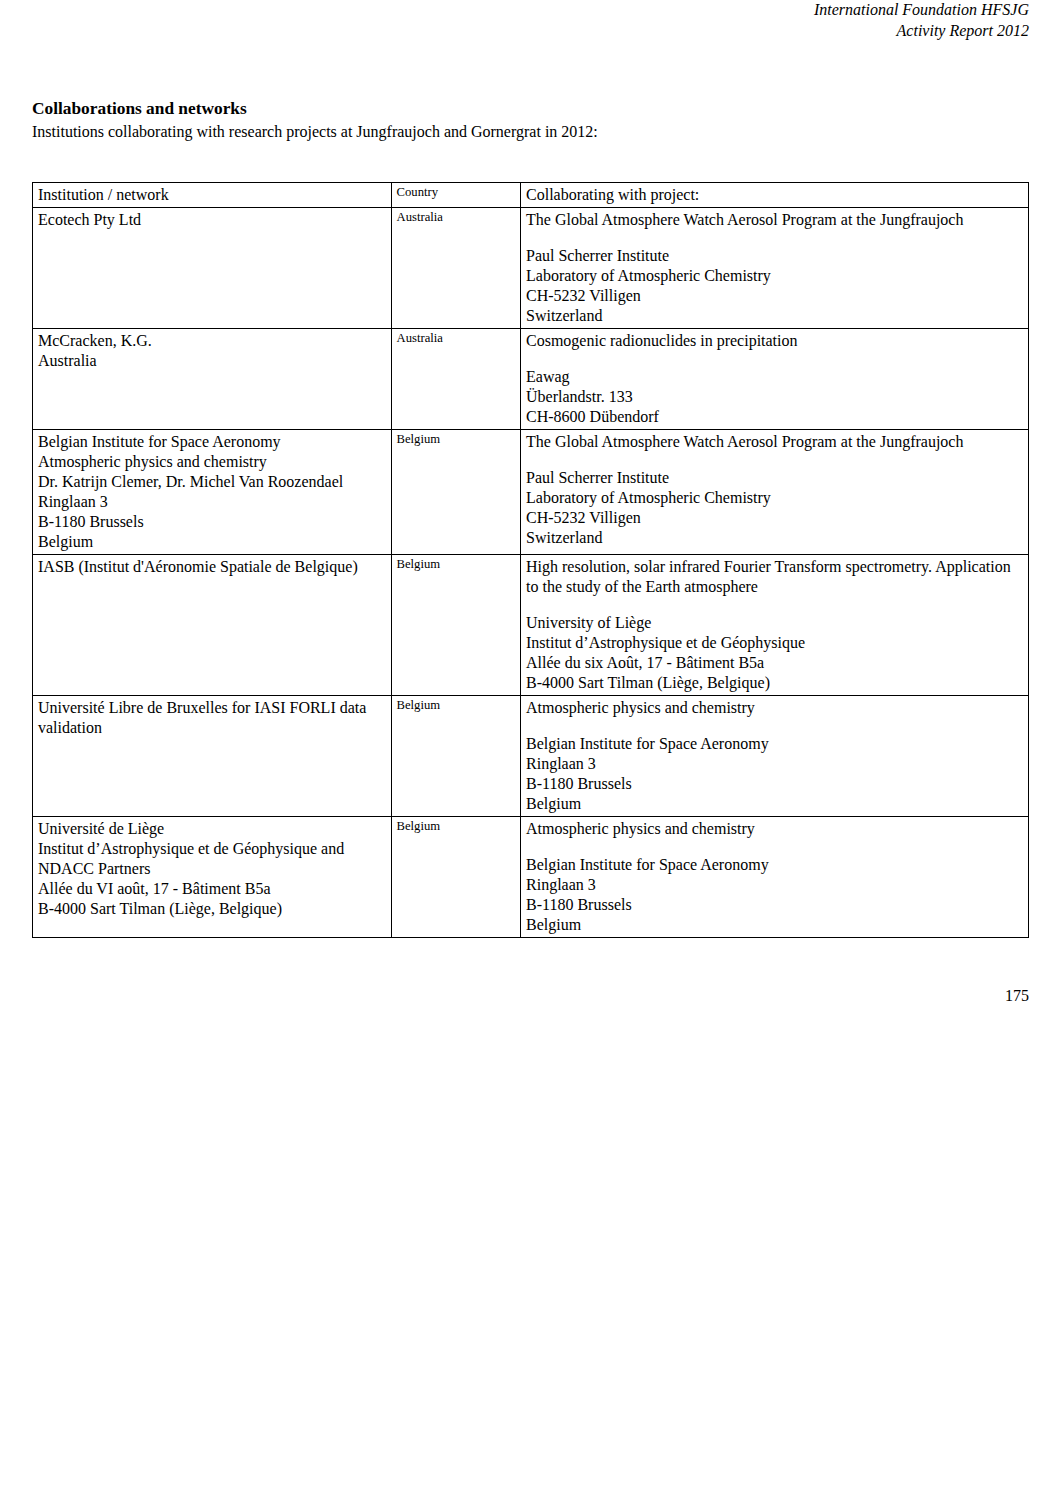International Foundation HFSJG
Activity Report 2012
Collaborations and networks
Institutions collaborating with research projects at Jungfraujoch and Gornergrat in 2012:
| Institution / network | Country | Collaborating with project: |
| --- | --- | --- |
| Ecotech Pty Ltd | Australia | The Global Atmosphere Watch Aerosol Program at the Jungfraujoch Paul Scherrer Institute Laboratory of Atmospheric Chemistry CH-5232 Villigen Switzerland |
| McCracken, K.G. Australia | Australia | Cosmogenic radionuclides in precipitation Eawag Überlandstr. 133 CH-8600 Dübendorf |
| Belgian Institute for Space Aeronomy Atmospheric physics and chemistry Dr. Katrijn Clemer, Dr. Michel Van Roozendael Ringlaan 3 B-1180 Brussels Belgium | Belgium | The Global Atmosphere Watch Aerosol Program at the Jungfraujoch Paul Scherrer Institute Laboratory of Atmospheric Chemistry CH-5232 Villigen Switzerland |
| IASB (Institut d'Aéronomie Spatiale de Belgique) | Belgium | High resolution, solar infrared Fourier Transform spectrometry. Application to the study of the Earth atmosphere University of Liège Institut d’Astrophysique et de Géophysique Allée du six Août, 17 - Bâtiment B5a B-4000 Sart Tilman (Liège, Belgique) |
| Université Libre de Bruxelles for IASI FORLI data validation | Belgium | Atmospheric physics and chemistry Belgian Institute for Space Aeronomy Ringlaan 3 B-1180 Brussels Belgium |
| Université de Liège Institut d’Astrophysique et de Géophysique and NDACC Partners Allée du VI août, 17 - Bâtiment B5a B-4000 Sart Tilman (Liège, Belgique) | Belgium | Atmospheric physics and chemistry Belgian Institute for Space Aeronomy Ringlaan 3 B-1180 Brussels Belgium |
175